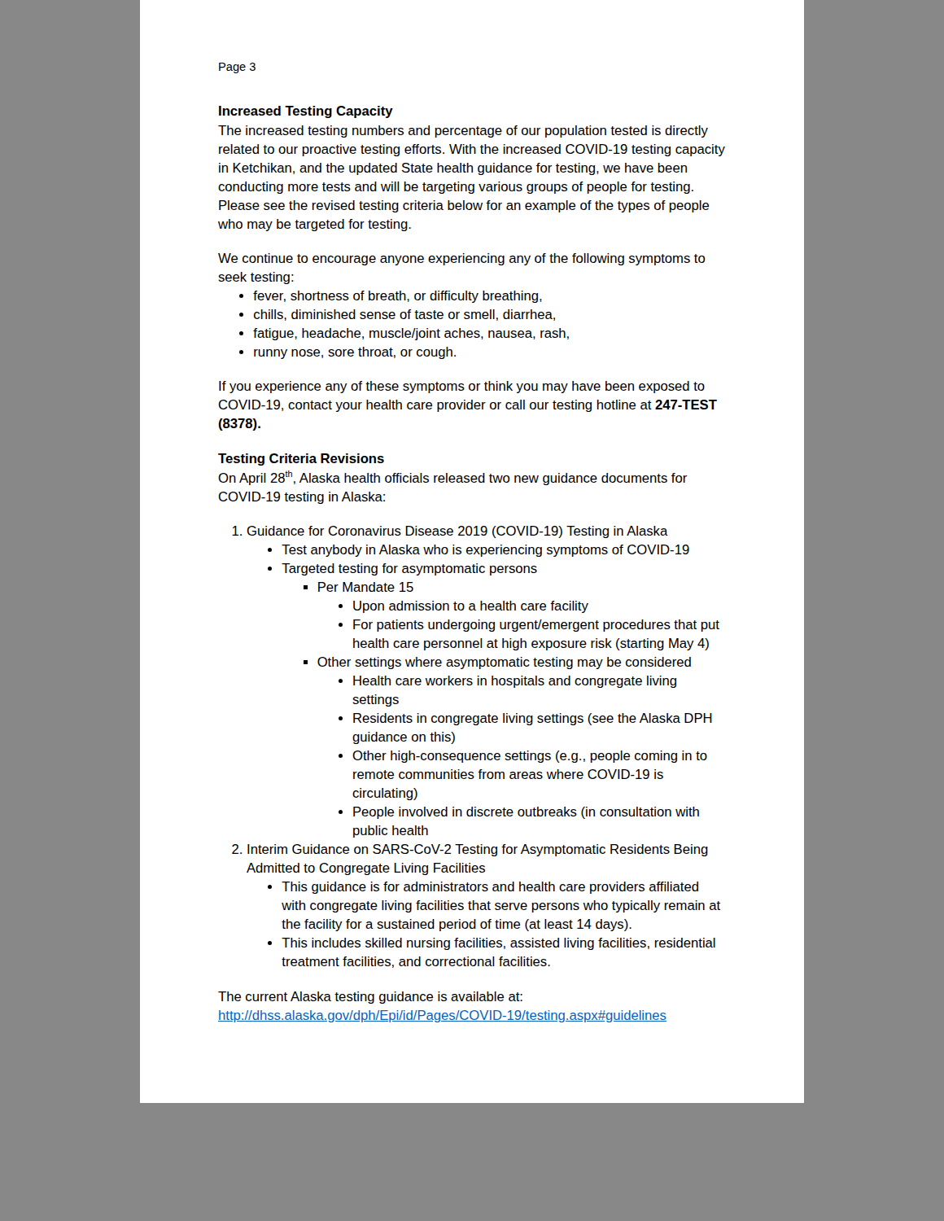Page 3
Increased Testing Capacity
The increased testing numbers and percentage of our population tested is directly related to our proactive testing efforts. With the increased COVID-19 testing capacity in Ketchikan, and the updated State health guidance for testing, we have been conducting more tests and will be targeting various groups of people for testing. Please see the revised testing criteria below for an example of the types of people who may be targeted for testing.
We continue to encourage anyone experiencing any of the following symptoms to seek testing:
fever, shortness of breath, or difficulty breathing,
chills, diminished sense of taste or smell, diarrhea,
fatigue, headache, muscle/joint aches, nausea, rash,
runny nose, sore throat, or cough.
If you experience any of these symptoms or think you may have been exposed to COVID-19, contact your health care provider or call our testing hotline at 247-TEST (8378).
Testing Criteria Revisions
On April 28th, Alaska health officials released two new guidance documents for COVID-19 testing in Alaska:
Guidance for Coronavirus Disease 2019 (COVID-19) Testing in Alaska
Test anybody in Alaska who is experiencing symptoms of COVID-19
Targeted testing for asymptomatic persons
Per Mandate 15
Upon admission to a health care facility
For patients undergoing urgent/emergent procedures that put health care personnel at high exposure risk (starting May 4)
Other settings where asymptomatic testing may be considered
Health care workers in hospitals and congregate living settings
Residents in congregate living settings (see the Alaska DPH guidance on this)
Other high-consequence settings (e.g., people coming in to remote communities from areas where COVID-19 is circulating)
People involved in discrete outbreaks (in consultation with public health
Interim Guidance on SARS-CoV-2 Testing for Asymptomatic Residents Being Admitted to Congregate Living Facilities
This guidance is for administrators and health care providers affiliated with congregate living facilities that serve persons who typically remain at the facility for a sustained period of time (at least 14 days).
This includes skilled nursing facilities, assisted living facilities, residential treatment facilities, and correctional facilities.
The current Alaska testing guidance is available at:
http://dhss.alaska.gov/dph/Epi/id/Pages/COVID-19/testing.aspx#guidelines